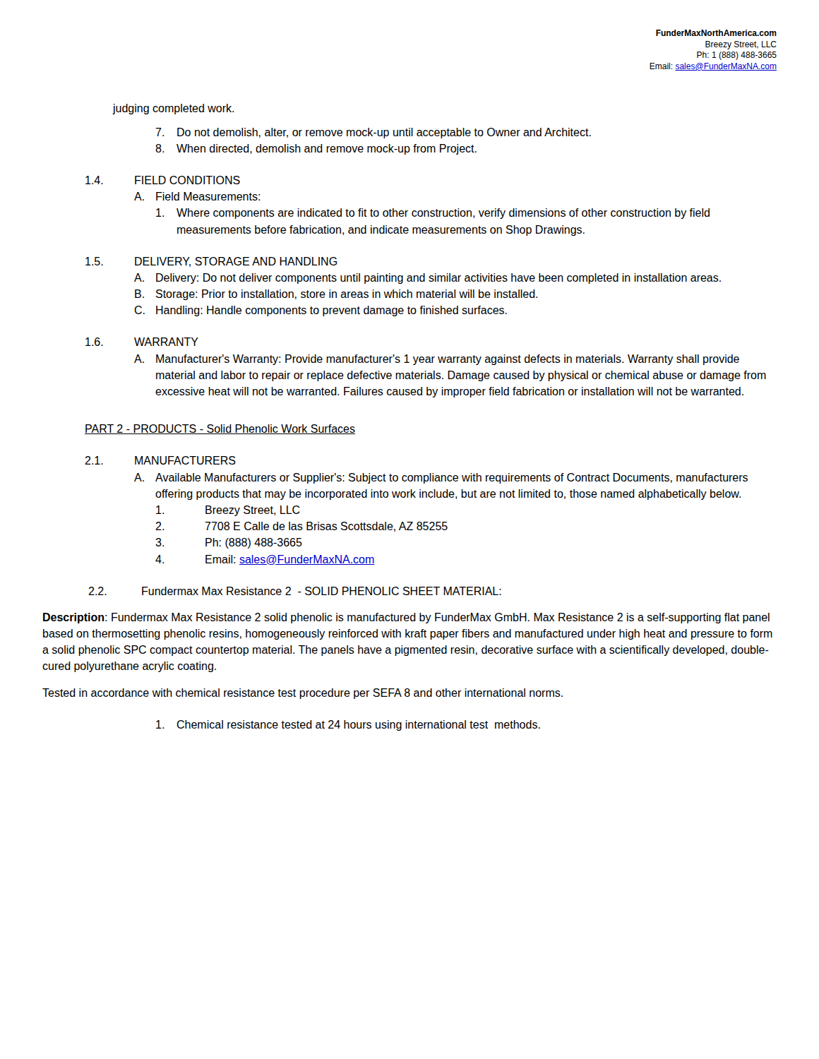FunderMaxNorthAmerica.com
Breezy Street, LLC
Ph: 1 (888) 488-3665
Email: sales@FunderMaxNA.com
judging completed work.
7.
Do not demolish, alter, or remove mock-up until acceptable to Owner and Architect.
8.
When directed, demolish and remove mock-up from Project.
1.4.
FIELD CONDITIONS
A.
Field Measurements:
1.
Where components are indicated to fit to other construction, verify dimensions of other construction by field measurements before fabrication, and indicate measurements on Shop Drawings.
1.5.
DELIVERY, STORAGE AND HANDLING
A.
Delivery: Do not deliver components until painting and similar activities have been completed in installation areas.
B.
Storage: Prior to installation, store in areas in which material will be installed.
C.
Handling: Handle components to prevent damage to finished surfaces.
1.6.
WARRANTY
A.
Manufacturer's Warranty: Provide manufacturer's 1 year warranty against defects in materials. Warranty shall provide material and labor to repair or replace defective materials. Damage caused by physical or chemical abuse or damage from excessive heat will not be warranted. Failures caused by improper field fabrication or installation will not be warranted.
PART 2 - PRODUCTS - Solid Phenolic Work Surfaces
2.1.
MANUFACTURERS
A.
Available Manufacturers or Supplier's: Subject to compliance with requirements of Contract Documents, manufacturers offering products that may be incorporated into work include, but are not limited to, those named alphabetically below.
1.
Breezy Street, LLC
2.
7708 E Calle de las Brisas Scottsdale, AZ 85255
3.
Ph: (888) 488-3665
4.
Email: sales@FunderMaxNA.com
2.2.
Fundermax Max Resistance 2 - SOLID PHENOLIC SHEET MATERIAL:
Description: Fundermax Max Resistance 2 solid phenolic is manufactured by FunderMax GmbH. Max Resistance 2 is a self-supporting flat panel based on thermosetting phenolic resins, homogeneously reinforced with kraft paper fibers and manufactured under high heat and pressure to form a solid phenolic SPC compact countertop material. The panels have a pigmented resin, decorative surface with a scientifically developed, double-cured polyurethane acrylic coating.
Tested in accordance with chemical resistance test procedure per SEFA 8 and other international norms.
1.
Chemical resistance tested at 24 hours using international test methods.